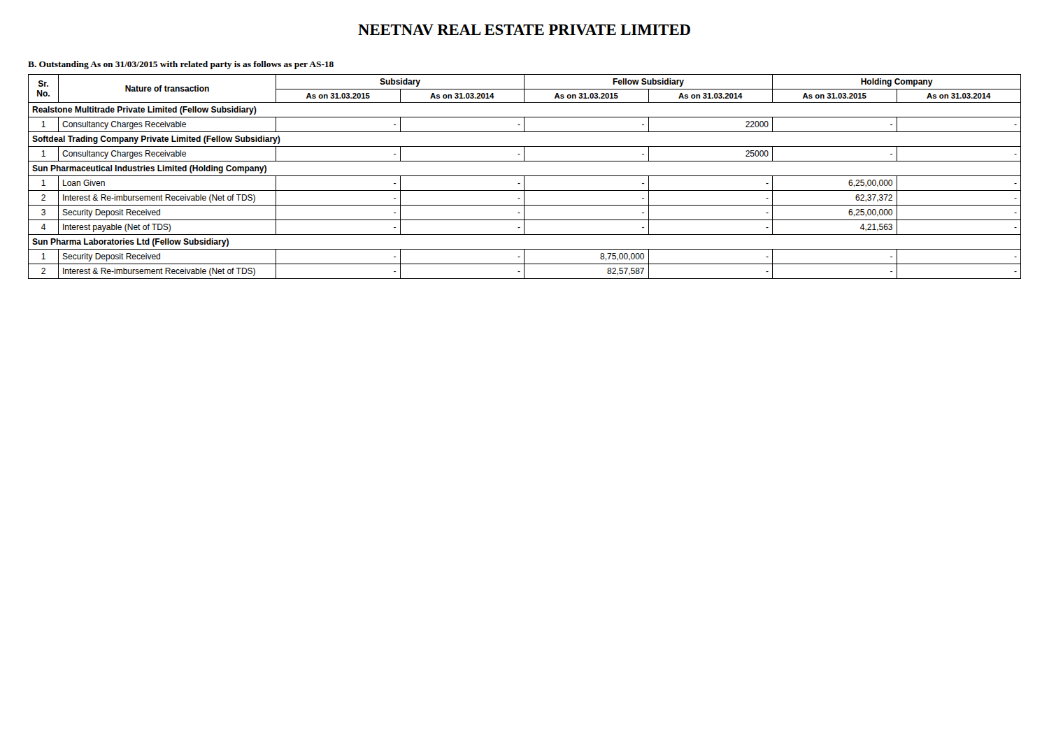NEETNAV REAL ESTATE PRIVATE LIMITED
B. Outstanding As on 31/03/2015 with related party is as follows as per AS-18
| Sr. No. | Nature of transaction | Subsidary | Fellow Subsidiary | Holding Company |
| --- | --- | --- | --- | --- |
| As on 31.03.2015 | As on 31.03.2014 | As on 31.03.2015 | As on 31.03.2014 | As on 31.03.2015 | As on 31.03.2014 |
| Realstone Multitrade Private Limited (Fellow Subsidiary) |
| 1 | Consultancy Charges Receivable | - | - | - | 22000 | - | - |
| Softdeal Trading Company Private Limited (Fellow Subsidiary) |
| 1 | Consultancy Charges Receivable | - | - | - | 25000 | - | - |
| Sun Pharmaceutical Industries Limited (Holding Company) |
| 1 | Loan Given | - | - | - | - | 6,25,00,000 | - |
| 2 | Interest & Re-imbursement Receivable (Net of TDS) | - | - | - | - | 62,37,372 | - |
| 3 | Security Deposit Received | - | - | - | - | 6,25,00,000 | - |
| 4 | Interest payable (Net of TDS) | - | - | - | - | 4,21,563 | - |
| Sun Pharma Laboratories Ltd (Fellow Subsidiary) |
| 1 | Security Deposit Received | - | - | 8,75,00,000 | - | - | - |
| 2 | Interest & Re-imbursement Receivable (Net of TDS) | - | - | 82,57,587 | - | - | - |